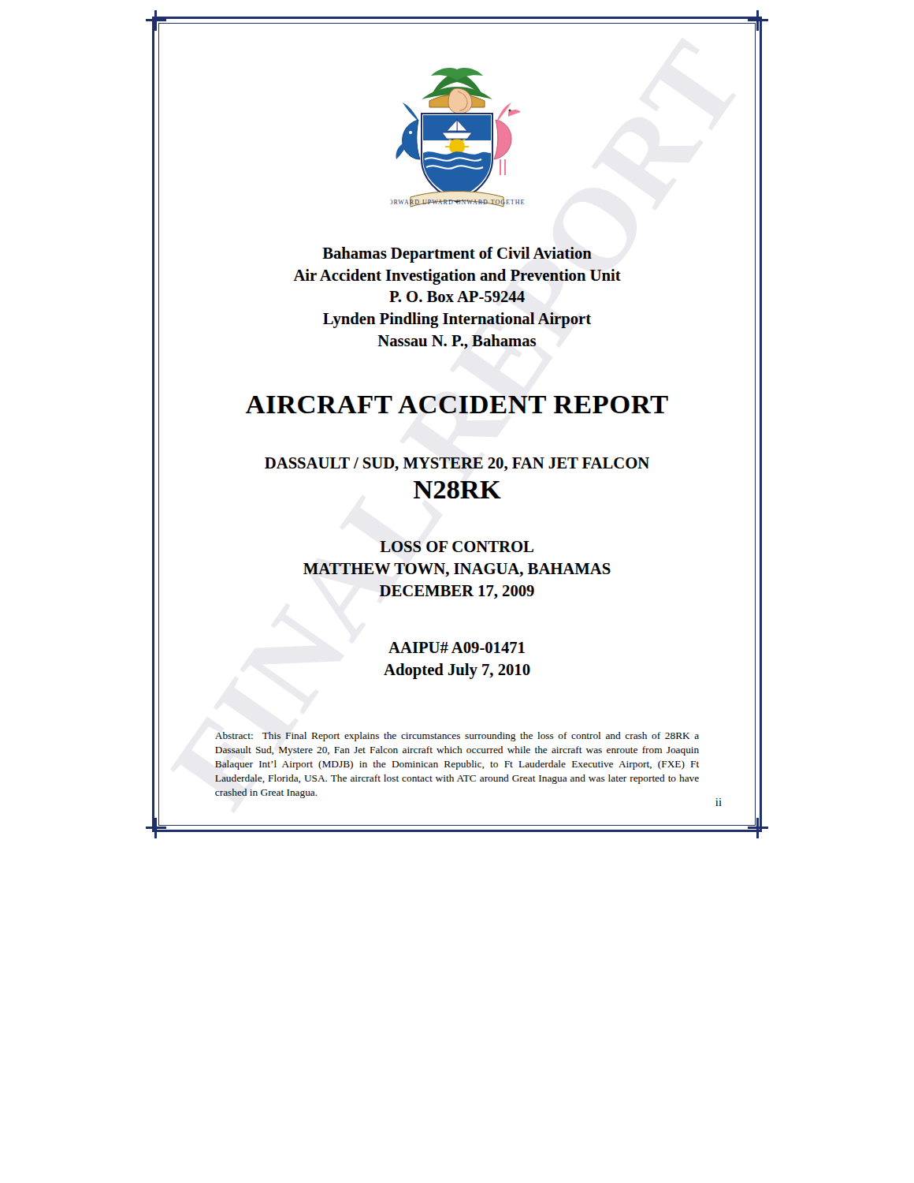FINAL REPORT
FORWARD UPWARD ONWARD TOGETHER
Bahamas Department of Civil Aviation
Air Accident Investigation and Prevention Unit
P. O. Box AP-59244
Lynden Pindling International Airport
Nassau N. P., Bahamas
AIRCRAFT ACCIDENT REPORT
DASSAULT / SUD, MYSTERE 20, FAN JET FALCON
N28RK
LOSS OF CONTROL
MATTHEW TOWN, INAGUA, BAHAMAS
DECEMBER 17, 2009
AAIPU# A09-01471
Adopted July 7, 2010
Abstract: This Final Report explains the circumstances surrounding the loss of control and crash of 28RK a Dassault Sud, Mystere 20, Fan Jet Falcon aircraft which occurred while the aircraft was enroute from Joaquin Balaquer Int’l Airport (MDJB) in the Dominican Republic, to Ft Lauderdale Executive Airport, (FXE) Ft Lauderdale, Florida, USA. The aircraft lost contact with ATC around Great Inagua and was later reported to have crashed in Great Inagua.
ii